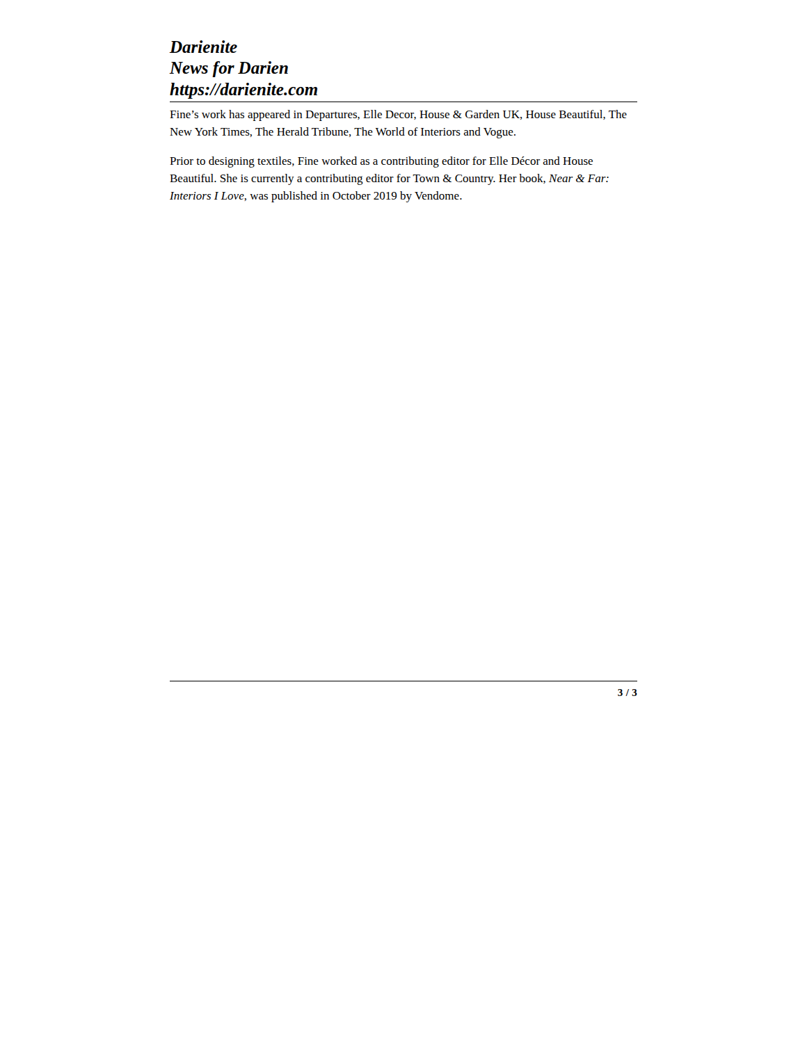Darienite News for Darien https://darienite.com
Fine’s work has appeared in Departures, Elle Decor, House & Garden UK, House Beautiful, The New York Times, The Herald Tribune, The World of Interiors and Vogue.
Prior to designing textiles, Fine worked as a contributing editor for Elle Décor and House Beautiful. She is currently a contributing editor for Town & Country. Her book, Near & Far: Interiors I Love, was published in October 2019 by Vendome.
3 / 3